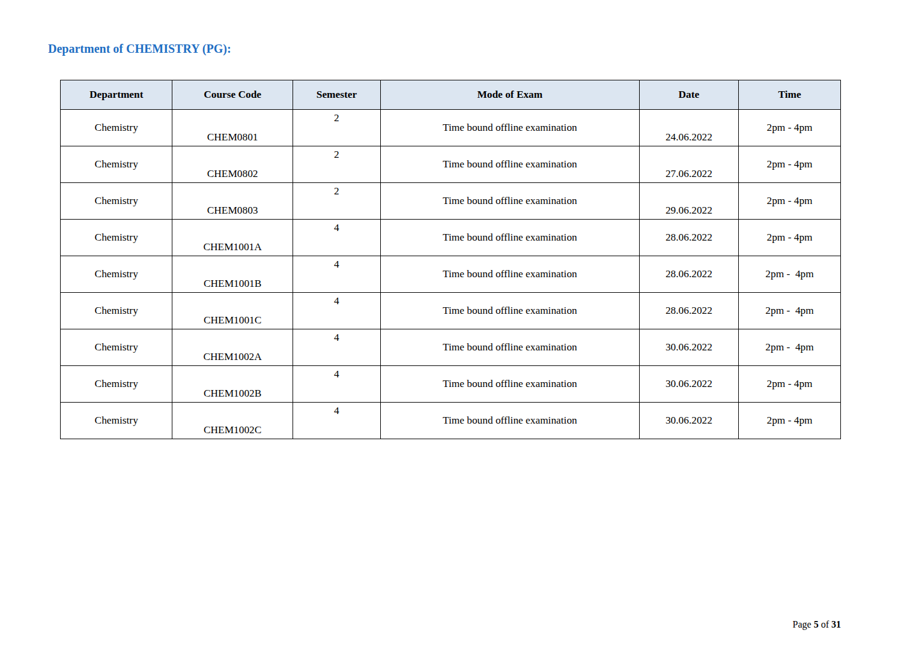Department of CHEMISTRY (PG):
| Department | Course Code | Semester | Mode of Exam | Date | Time |
| --- | --- | --- | --- | --- | --- |
| Chemistry | CHEM0801 | 2 | Time bound offline examination | 24.06.2022 | 2pm - 4pm |
| Chemistry | CHEM0802 | 2 | Time bound offline examination | 27.06.2022 | 2pm - 4pm |
| Chemistry | CHEM0803 | 2 | Time bound offline examination | 29.06.2022 | 2pm - 4pm |
| Chemistry | CHEM1001A | 4 | Time bound offline examination | 28.06.2022 | 2pm - 4pm |
| Chemistry | CHEM1001B | 4 | Time bound offline examination | 28.06.2022 | 2pm - 4pm |
| Chemistry | CHEM1001C | 4 | Time bound offline examination | 28.06.2022 | 2pm - 4pm |
| Chemistry | CHEM1002A | 4 | Time bound offline examination | 30.06.2022 | 2pm - 4pm |
| Chemistry | CHEM1002B | 4 | Time bound offline examination | 30.06.2022 | 2pm - 4pm |
| Chemistry | CHEM1002C | 4 | Time bound offline examination | 30.06.2022 | 2pm - 4pm |
Page 5 of 31